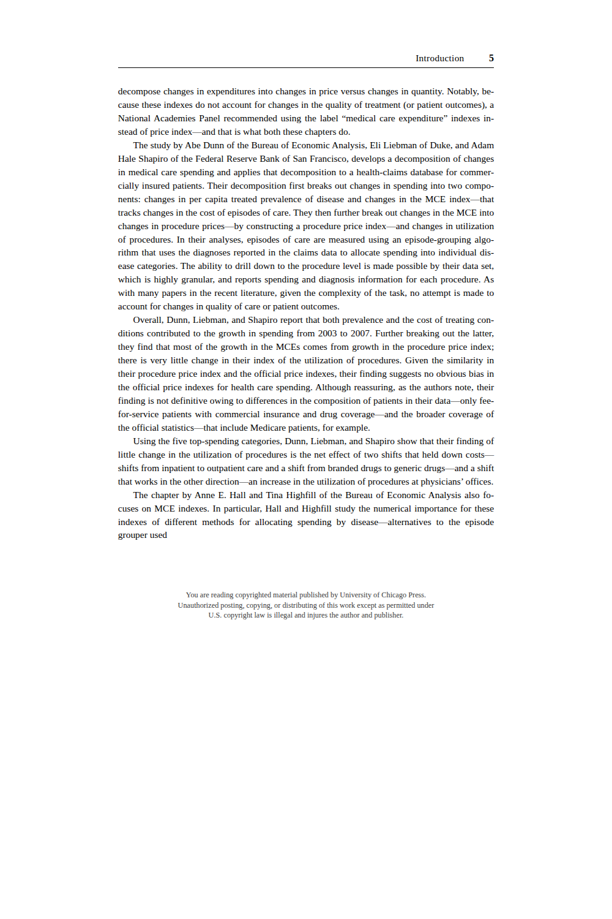Introduction 5
decompose changes in expenditures into changes in price versus changes in quantity. Notably, because these indexes do not account for changes in the quality of treatment (or patient outcomes), a National Academies Panel recommended using the label “medical care expenditure” indexes instead of price index—and that is what both these chapters do.
The study by Abe Dunn of the Bureau of Economic Analysis, Eli Liebman of Duke, and Adam Hale Shapiro of the Federal Reserve Bank of San Francisco, develops a decomposition of changes in medical care spending and applies that decomposition to a health-claims database for commercially insured patients. Their decomposition first breaks out changes in spending into two components: changes in per capita treated prevalence of disease and changes in the MCE index—that tracks changes in the cost of episodes of care. They then further break out changes in the MCE into changes in procedure prices—by constructing a procedure price index—and changes in utilization of procedures. In their analyses, episodes of care are measured using an episode-grouping algorithm that uses the diagnoses reported in the claims data to allocate spending into individual disease categories. The ability to drill down to the procedure level is made possible by their data set, which is highly granular, and reports spending and diagnosis information for each procedure. As with many papers in the recent literature, given the complexity of the task, no attempt is made to account for changes in quality of care or patient outcomes.
Overall, Dunn, Liebman, and Shapiro report that both prevalence and the cost of treating conditions contributed to the growth in spending from 2003 to 2007. Further breaking out the latter, they find that most of the growth in the MCEs comes from growth in the procedure price index; there is very little change in their index of the utilization of procedures. Given the similarity in their procedure price index and the official price indexes, their finding suggests no obvious bias in the official price indexes for health care spending. Although reassuring, as the authors note, their finding is not definitive owing to differences in the composition of patients in their data—only fee-for-service patients with commercial insurance and drug coverage—and the broader coverage of the official statistics—that include Medicare patients, for example.
Using the five top-spending categories, Dunn, Liebman, and Shapiro show that their finding of little change in the utilization of procedures is the net effect of two shifts that held down costs—shifts from inpatient to outpatient care and a shift from branded drugs to generic drugs—and a shift that works in the other direction—an increase in the utilization of procedures at physicians’ offices.
The chapter by Anne E. Hall and Tina Highfill of the Bureau of Economic Analysis also focuses on MCE indexes. In particular, Hall and Highfill study the numerical importance for these indexes of different methods for allocating spending by disease—alternatives to the episode grouper used
You are reading copyrighted material published by University of Chicago Press.
Unauthorized posting, copying, or distributing of this work except as permitted under
U.S. copyright law is illegal and injures the author and publisher.